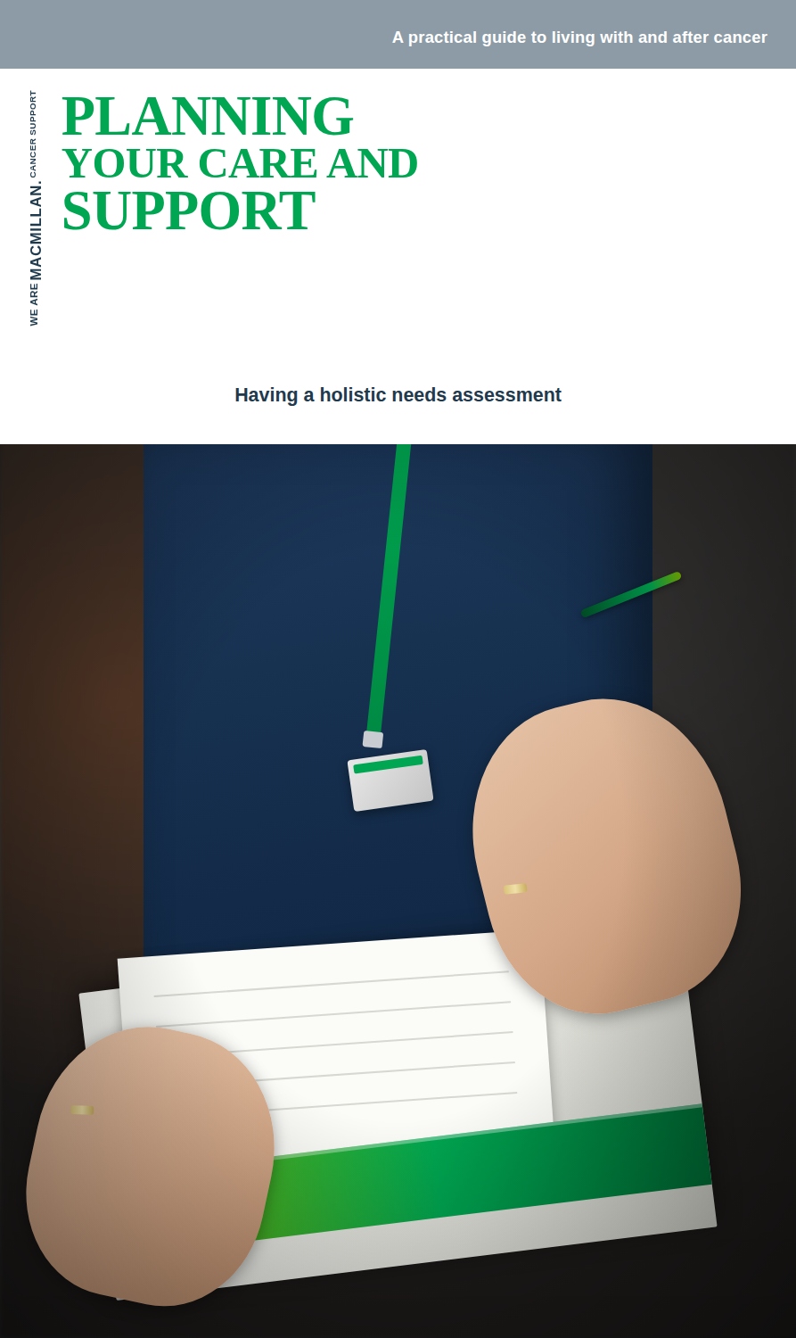A practical guide to living with and after cancer
We are Macmillan. Cancer Support
Planning Your Care and Support
Having a holistic needs assessment